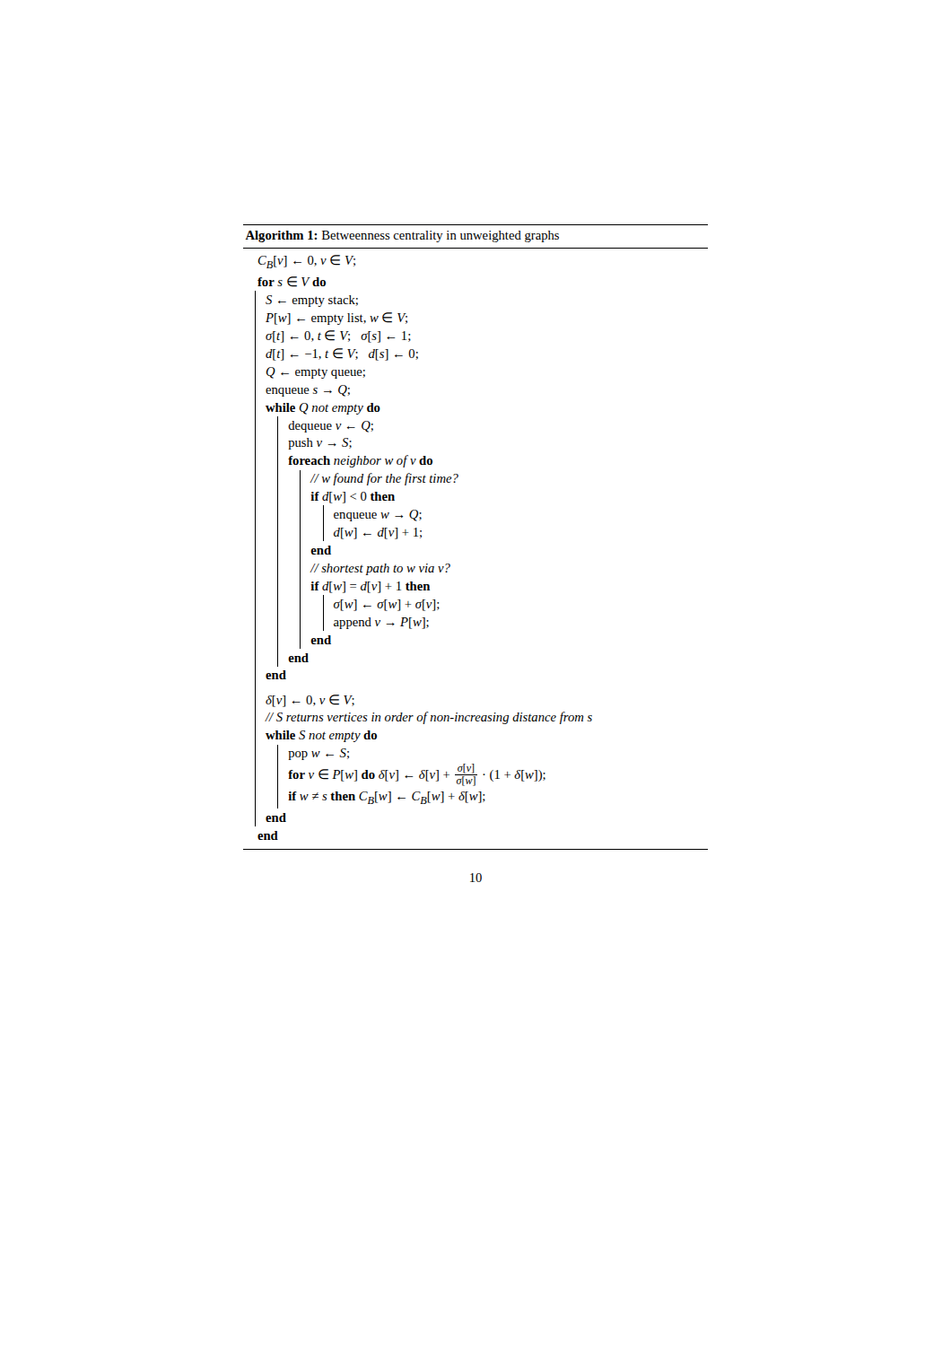Algorithm 1: Betweenness centrality in unweighted graphs
CB[v] 0, v ∈ V;
for s ∈ V do
S empty stack;
P[w] empty list, w ∈ V;
σ[t] 0, t ∈ V; σ[s] 1;
d[t] −1, t ∈ V; d[s] 0;
Q empty queue;
enqueue s Q;
while Q not empty do
dequeue v Q;
push v S;
foreach neighbor w of v do
// w found for the first time?
if d[w] < 0 then
enqueue w Q;
d[w] d[v] + 1;
end
// shortest path to w via v?
if d[w] = d[v] + 1 then
σ[w] σ[w] + σ[v];
append v P[w];
end
end
end
δ[v] 0, v ∈ V;
// S returns vertices in order of non-increasing distance from s
while S not empty do
pop w S;
for v ∈ P[w] do δ[v] δ[v] + σ[v] σ[w] · (1 + δ[w]);
if w ≠ s then CB[w] CB[w] + δ[w];
end
end
10